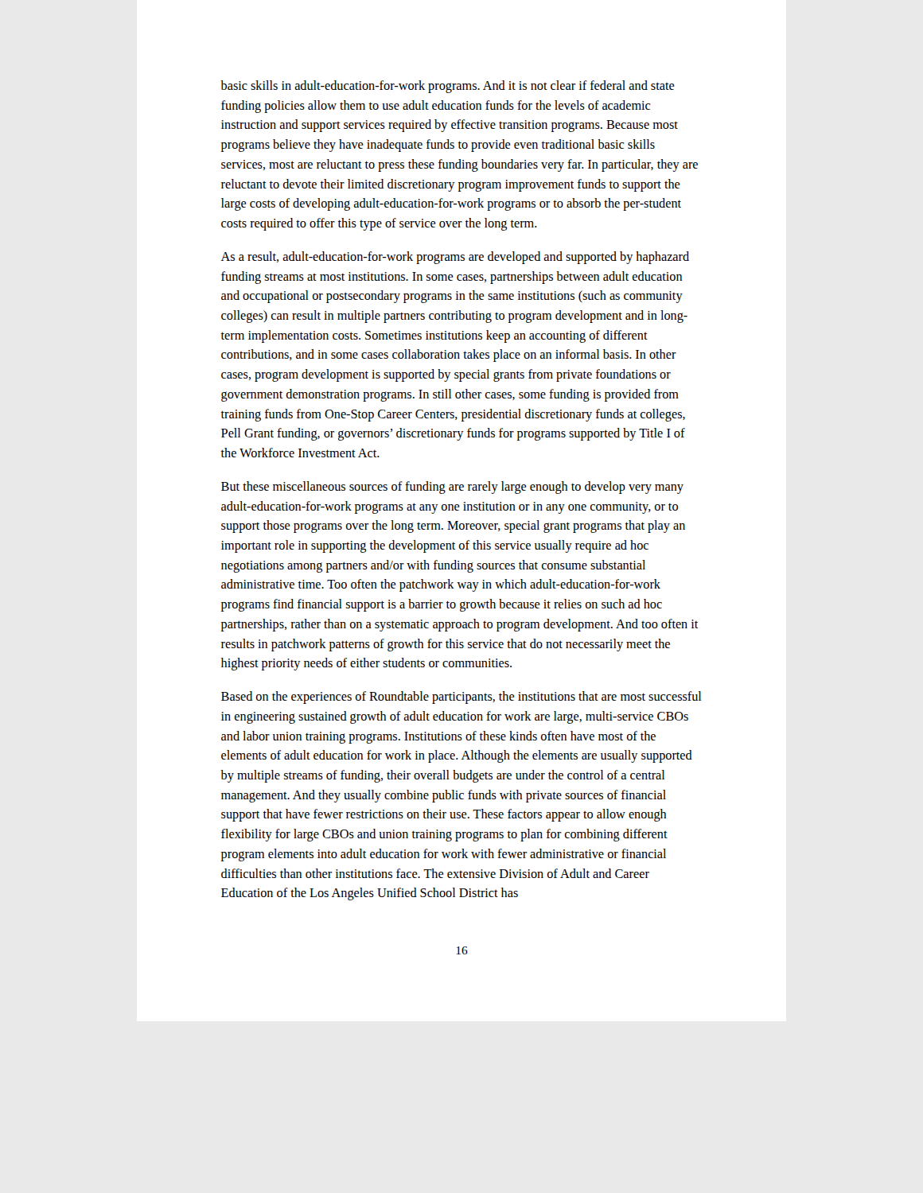basic skills in adult-education-for-work programs. And it is not clear if federal and state funding policies allow them to use adult education funds for the levels of academic instruction and support services required by effective transition programs. Because most programs believe they have inadequate funds to provide even traditional basic skills services, most are reluctant to press these funding boundaries very far. In particular, they are reluctant to devote their limited discretionary program improvement funds to support the large costs of developing adult-education-for-work programs or to absorb the per-student costs required to offer this type of service over the long term.
As a result, adult-education-for-work programs are developed and supported by haphazard funding streams at most institutions. In some cases, partnerships between adult education and occupational or postsecondary programs in the same institutions (such as community colleges) can result in multiple partners contributing to program development and in long-term implementation costs. Sometimes institutions keep an accounting of different contributions, and in some cases collaboration takes place on an informal basis. In other cases, program development is supported by special grants from private foundations or government demonstration programs. In still other cases, some funding is provided from training funds from One-Stop Career Centers, presidential discretionary funds at colleges, Pell Grant funding, or governors’ discretionary funds for programs supported by Title I of the Workforce Investment Act.
But these miscellaneous sources of funding are rarely large enough to develop very many adult-education-for-work programs at any one institution or in any one community, or to support those programs over the long term. Moreover, special grant programs that play an important role in supporting the development of this service usually require ad hoc negotiations among partners and/or with funding sources that consume substantial administrative time. Too often the patchwork way in which adult-education-for-work programs find financial support is a barrier to growth because it relies on such ad hoc partnerships, rather than on a systematic approach to program development. And too often it results in patchwork patterns of growth for this service that do not necessarily meet the highest priority needs of either students or communities.
Based on the experiences of Roundtable participants, the institutions that are most successful in engineering sustained growth of adult education for work are large, multi-service CBOs and labor union training programs. Institutions of these kinds often have most of the elements of adult education for work in place. Although the elements are usually supported by multiple streams of funding, their overall budgets are under the control of a central management. And they usually combine public funds with private sources of financial support that have fewer restrictions on their use. These factors appear to allow enough flexibility for large CBOs and union training programs to plan for combining different program elements into adult education for work with fewer administrative or financial difficulties than other institutions face. The extensive Division of Adult and Career Education of the Los Angeles Unified School District has
16